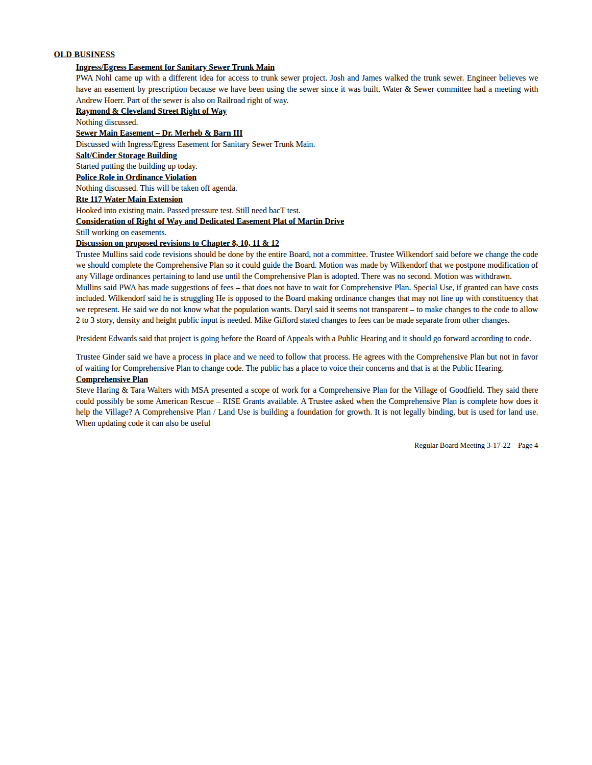OLD BUSINESS
Ingress/Egress Easement for Sanitary Sewer Trunk Main
PWA Nohl came up with a different idea for access to trunk sewer project. Josh and James walked the trunk sewer. Engineer believes we have an easement by prescription because we have been using the sewer since it was built. Water & Sewer committee had a meeting with Andrew Hoerr. Part of the sewer is also on Railroad right of way.
Raymond & Cleveland Street Right of Way
Nothing discussed.
Sewer Main Easement – Dr. Merheb & Barn III
Discussed with Ingress/Egress Easement for Sanitary Sewer Trunk Main.
Salt/Cinder Storage Building
Started putting the building up today.
Police Role in Ordinance Violation
Nothing discussed. This will be taken off agenda.
Rte 117 Water Main Extension
Hooked into existing main. Passed pressure test. Still need bacT test.
Consideration of Right of Way and Dedicated Easement Plat of Martin Drive
Still working on easements.
Discussion on proposed revisions to Chapter 8, 10, 11 & 12
Trustee Mullins said code revisions should be done by the entire Board, not a committee. Trustee Wilkendorf said before we change the code we should complete the Comprehensive Plan so it could guide the Board. Motion was made by Wilkendorf that we postpone modification of any Village ordinances pertaining to land use until the Comprehensive Plan is adopted. There was no second. Motion was withdrawn.
Mullins said PWA has made suggestions of fees – that does not have to wait for Comprehensive Plan. Special Use, if granted can have costs included. Wilkendorf said he is struggling He is opposed to the Board making ordinance changes that may not line up with constituency that we represent. He said we do not know what the population wants. Daryl said it seems not transparent – to make changes to the code to allow 2 to 3 story, density and height public input is needed. Mike Gifford stated changes to fees can be made separate from other changes.
President Edwards said that project is going before the Board of Appeals with a Public Hearing and it should go forward according to code.
Trustee Ginder said we have a process in place and we need to follow that process. He agrees with the Comprehensive Plan but not in favor of waiting for Comprehensive Plan to change code. The public has a place to voice their concerns and that is at the Public Hearing.
Comprehensive Plan
Steve Haring & Tara Walters with MSA presented a scope of work for a Comprehensive Plan for the Village of Goodfield. They said there could possibly be some American Rescue – RISE Grants available. A Trustee asked when the Comprehensive Plan is complete how does it help the Village? A Comprehensive Plan / Land Use is building a foundation for growth. It is not legally binding, but is used for land use. When updating code it can also be useful
Regular Board Meeting 3-17-22 Page 4